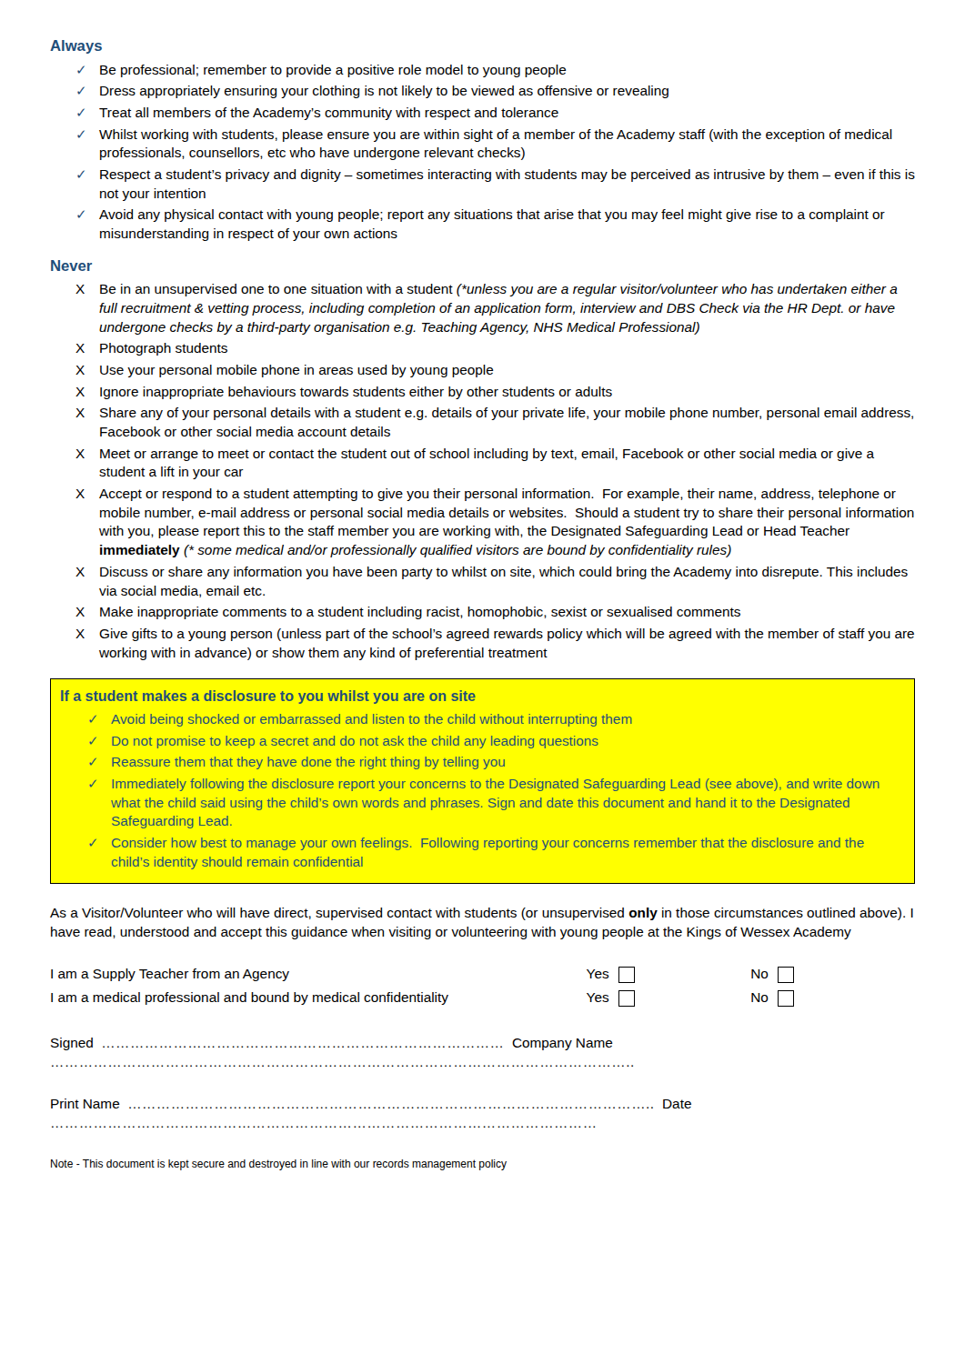Always
Be professional; remember to provide a positive role model to young people
Dress appropriately ensuring your clothing is not likely to be viewed as offensive or revealing
Treat all members of the Academy’s community with respect and tolerance
Whilst working with students, please ensure you are within sight of a member of the Academy staff (with the exception of medical professionals, counsellors, etc who have undergone relevant checks)
Respect a student’s privacy and dignity – sometimes interacting with students may be perceived as intrusive by them – even if this is not your intention
Avoid any physical contact with young people; report any situations that arise that you may feel might give rise to a complaint or misunderstanding in respect of your own actions
Never
Be in an unsupervised one to one situation with a student (*unless you are a regular visitor/volunteer who has undertaken either a full recruitment & vetting process, including completion of an application form, interview and DBS Check via the HR Dept. or have undergone checks by a third-party organisation e.g. Teaching Agency, NHS Medical Professional)
Photograph students
Use your personal mobile phone in areas used by young people
Ignore inappropriate behaviours towards students either by other students or adults
Share any of your personal details with a student e.g. details of your private life, your mobile phone number, personal email address, Facebook or other social media account details
Meet or arrange to meet or contact the student out of school including by text, email, Facebook or other social media or give a student a lift in your car
Accept or respond to a student attempting to give you their personal information. For example, their name, address, telephone or mobile number, e-mail address or personal social media details or websites. Should a student try to share their personal information with you, please report this to the staff member you are working with, the Designated Safeguarding Lead or Head Teacher immediately (* some medical and/or professionally qualified visitors are bound by confidentiality rules)
Discuss or share any information you have been party to whilst on site, which could bring the Academy into disrepute. This includes via social media, email etc.
Make inappropriate comments to a student including racist, homophobic, sexist or sexualised comments
Give gifts to a young person (unless part of the school’s agreed rewards policy which will be agreed with the member of staff you are working with in advance) or show them any kind of preferential treatment
If a student makes a disclosure to you whilst you are on site
Avoid being shocked or embarrassed and listen to the child without interrupting them
Do not promise to keep a secret and do not ask the child any leading questions
Reassure them that they have done the right thing by telling you
Immediately following the disclosure report your concerns to the Designated Safeguarding Lead (see above), and write down what the child said using the child’s own words and phrases. Sign and date this document and hand it to the Designated Safeguarding Lead.
Consider how best to manage your own feelings. Following reporting your concerns remember that the disclosure and the child’s identity should remain confidential
As a Visitor/Volunteer who will have direct, supervised contact with students (or unsupervised only in those circumstances outlined above). I have read, understood and accept this guidance when visiting or volunteering with young people at the Kings of Wessex Academy
| I am a Supply Teacher from an Agency | Yes | No |
| I am a medical professional and bound by medical confidentiality | Yes | No |
Signed ………………………………………………………………………… Company Name …………………………………………………………………………………………………………..
Print Name ……………………………………………………………………………………………….. Date ……………………………………………………………………………………………………
Note - This document is kept secure and destroyed in line with our records management policy